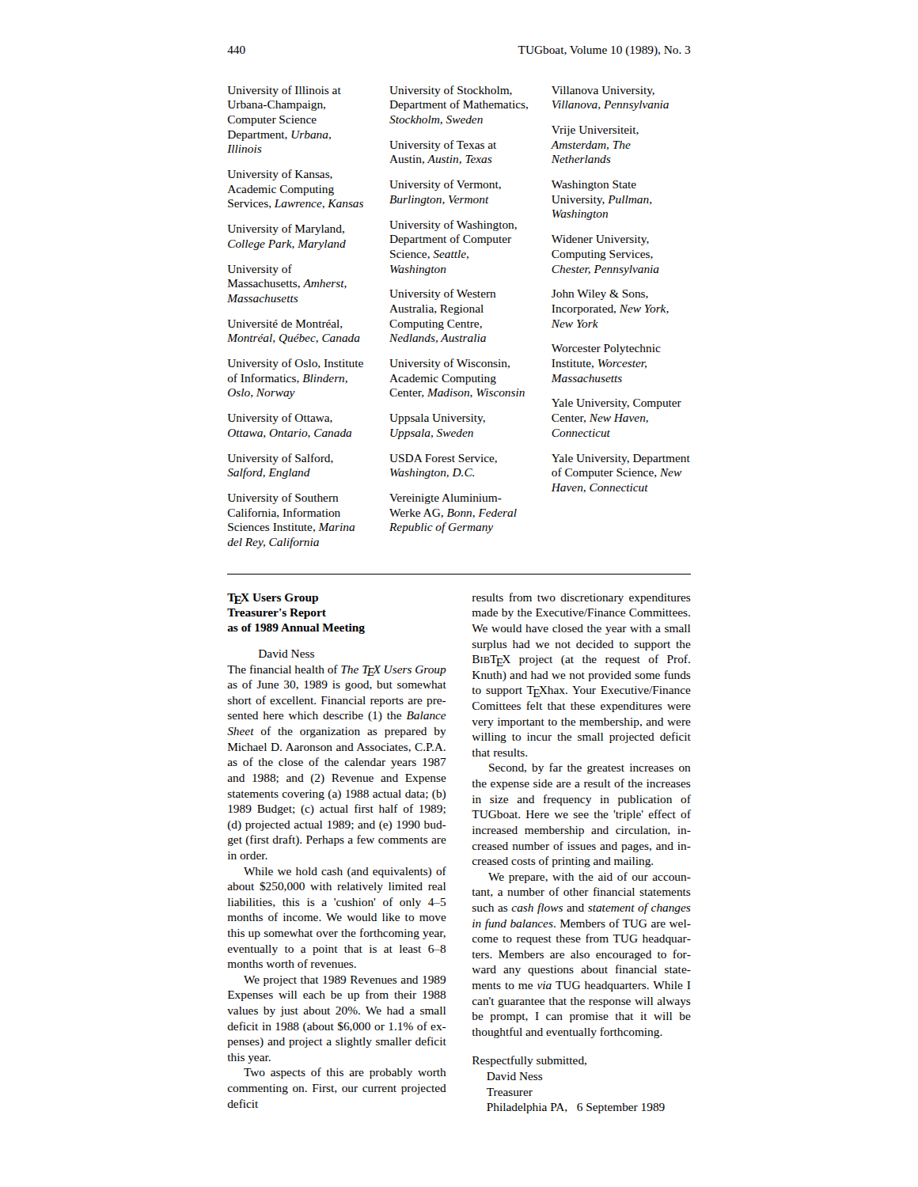440 TUGboat, Volume 10 (1989), No. 3
University of Illinois at Urbana-Champaign, Computer Science Department, Urbana, Illinois
University of Kansas, Academic Computing Services, Lawrence, Kansas
University of Maryland, College Park, Maryland
University of Massachusetts, Amherst, Massachusetts
Université de Montréal, Montréal, Québec, Canada
University of Oslo, Institute of Informatics, Blindern, Oslo, Norway
University of Ottawa, Ottawa, Ontario, Canada
University of Salford, Salford, England
University of Southern California, Information Sciences Institute, Marina del Rey, California
University of Stockholm, Department of Mathematics, Stockholm, Sweden
University of Texas at Austin, Austin, Texas
University of Vermont, Burlington, Vermont
University of Washington, Department of Computer Science, Seattle, Washington
University of Western Australia, Regional Computing Centre, Nedlands, Australia
University of Wisconsin, Academic Computing Center, Madison, Wisconsin
Uppsala University, Uppsala, Sweden
USDA Forest Service, Washington, D.C.
Vereinigte Aluminium-Werke AG, Bonn, Federal Republic of Germany
Villanova University, Villanova, Pennsylvania
Vrije Universiteit, Amsterdam, The Netherlands
Washington State University, Pullman, Washington
Widener University, Computing Services, Chester, Pennsylvania
John Wiley & Sons, Incorporated, New York, New York
Worcester Polytechnic Institute, Worcester, Massachusetts
Yale University, Computer Center, New Haven, Connecticut
Yale University, Department of Computer Science, New Haven, Connecticut
TEX Users Group
Treasurer's Report
as of 1989 Annual Meeting
David Ness
The financial health of The TEX Users Group as of June 30, 1989 is good, but somewhat short of excellent. Financial reports are presented here which describe (1) the Balance Sheet of the organization as prepared by Michael D. Aaronson and Associates, C.P.A. as of the close of the calendar years 1987 and 1988; and (2) Revenue and Expense statements covering (a) 1988 actual data; (b) 1989 Budget; (c) actual first half of 1989; (d) projected actual 1989; and (e) 1990 budget (first draft). Perhaps a few comments are in order.
While we hold cash (and equivalents) of about $250,000 with relatively limited real liabilities, this is a 'cushion' of only 4–5 months of income. We would like to move this up somewhat over the forthcoming year, eventually to a point that is at least 6–8 months worth of revenues.
We project that 1989 Revenues and 1989 Expenses will each be up from their 1988 values by just about 20%. We had a small deficit in 1988 (about $6,000 or 1.1% of expenses) and project a slightly smaller deficit this year.
Two aspects of this are probably worth commenting on. First, our current projected deficit
results from two discretionary expenditures made by the Executive/Finance Committees. We would have closed the year with a small surplus had we not decided to support the BIB TEX project (at the request of Prof. Knuth) and had we not provided some funds to support TEXhax. Your Executive/Finance Comittees felt that these expenditures were very important to the membership, and were willing to incur the small projected deficit that results.
Second, by far the greatest increases on the expense side are a result of the increases in size and frequency in publication of TUGboat. Here we see the 'triple' effect of increased membership and circulation, increased number of issues and pages, and increased costs of printing and mailing.
We prepare, with the aid of our accountant, a number of other financial statements such as cash flows and statement of changes in fund balances. Members of TUG are welcome to request these from TUG headquarters. Members are also encouraged to forward any questions about financial statements to me via TUG headquarters. While I can't guarantee that the response will always be prompt, I can promise that it will be thoughtful and eventually forthcoming.
Respectfully submitted,
David Ness
Treasurer
Philadelphia PA, 6 September 1989